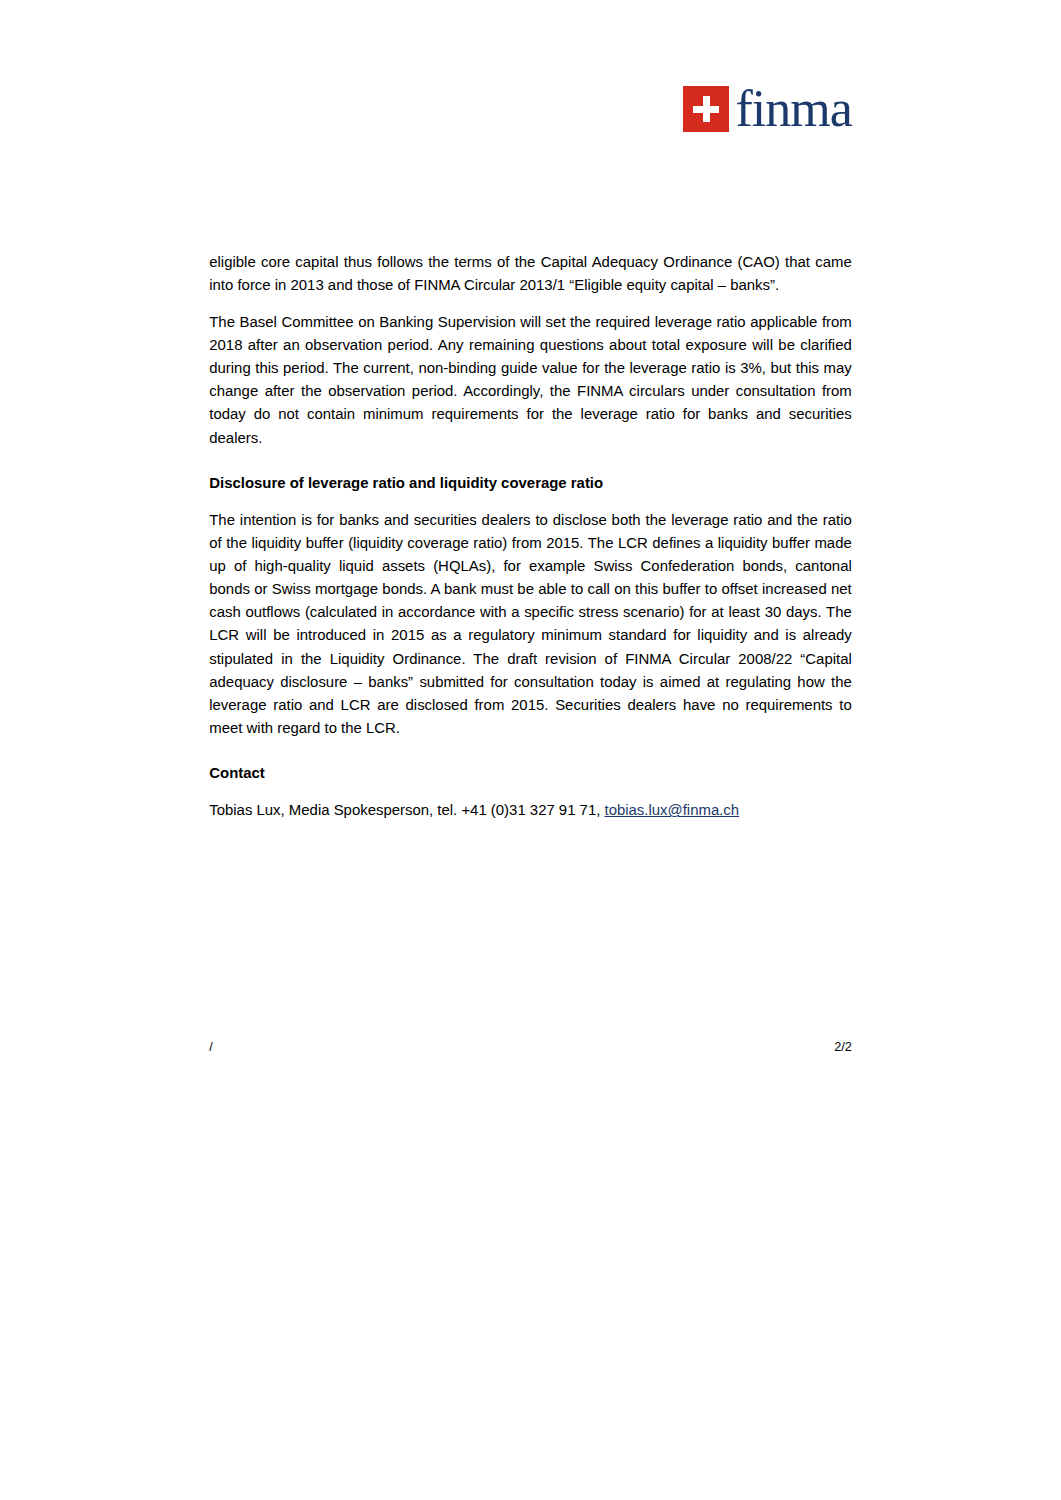finma
eligible core capital thus follows the terms of the Capital Adequacy Ordinance (CAO) that came into force in 2013 and those of FINMA Circular 2013/1 “Eligible equity capital – banks”.
The Basel Committee on Banking Supervision will set the required leverage ratio applicable from 2018 after an observation period. Any remaining questions about total exposure will be clarified during this period. The current, non-binding guide value for the leverage ratio is 3%, but this may change after the observation period. Accordingly, the FINMA circulars under consultation from today do not contain minimum requirements for the leverage ratio for banks and securities dealers.
Disclosure of leverage ratio and liquidity coverage ratio
The intention is for banks and securities dealers to disclose both the leverage ratio and the ratio of the liquidity buffer (liquidity coverage ratio) from 2015. The LCR defines a liquidity buffer made up of high-quality liquid assets (HQLAs), for example Swiss Confederation bonds, cantonal bonds or Swiss mortgage bonds. A bank must be able to call on this buffer to offset increased net cash outflows (calculated in accordance with a specific stress scenario) for at least 30 days. The LCR will be introduced in 2015 as a regulatory minimum standard for liquidity and is already stipulated in the Liquidity Ordinance. The draft revision of FINMA Circular 2008/22 “Capital adequacy disclosure – banks” submitted for consultation today is aimed at regulating how the leverage ratio and LCR are disclosed from 2015. Securities dealers have no requirements to meet with regard to the LCR.
Contact
Tobias Lux, Media Spokesperson, tel. +41 (0)31 327 91 71, tobias.lux@finma.ch
/
2/2